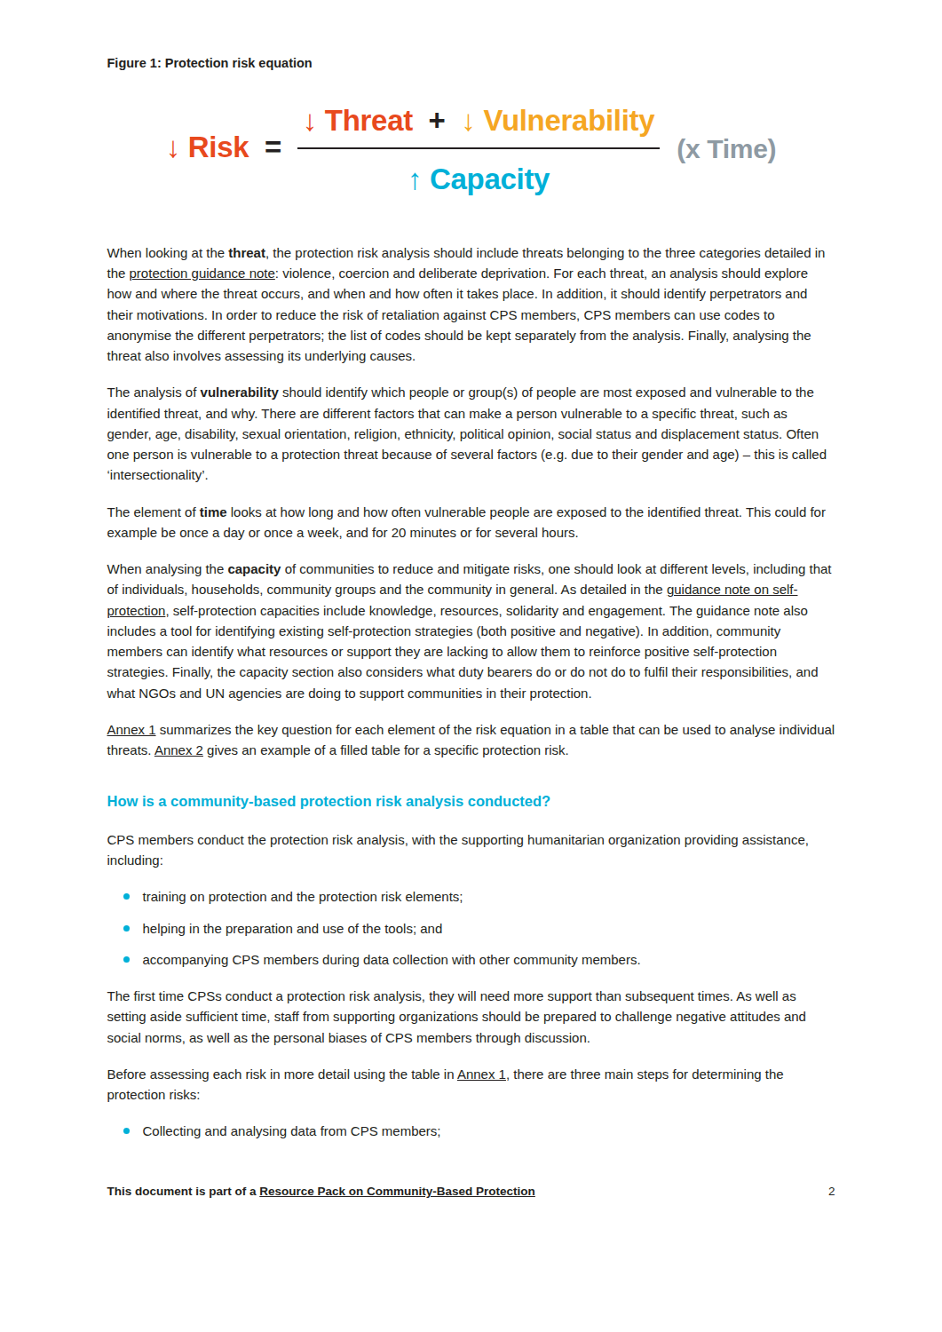Figure 1: Protection risk equation
↓ Risk = ↓ Threat + ↓ Vulnerability ↑ Capacity (x Time)
When looking at the threat, the protection risk analysis should include threats belonging to the three categories detailed in the protection guidance note: violence, coercion and deliberate deprivation. For each threat, an analysis should explore how and where the threat occurs, and when and how often it takes place. In addition, it should identify perpetrators and their motivations. In order to reduce the risk of retaliation against CPS members, CPS members can use codes to anonymise the different perpetrators; the list of codes should be kept separately from the analysis. Finally, analysing the threat also involves assessing its underlying causes.
The analysis of vulnerability should identify which people or group(s) of people are most exposed and vulnerable to the identified threat, and why. There are different factors that can make a person vulnerable to a specific threat, such as gender, age, disability, sexual orientation, religion, ethnicity, political opinion, social status and displacement status. Often one person is vulnerable to a protection threat because of several factors (e.g. due to their gender and age) – this is called ‘intersectionality’.
The element of time looks at how long and how often vulnerable people are exposed to the identified threat. This could for example be once a day or once a week, and for 20 minutes or for several hours.
When analysing the capacity of communities to reduce and mitigate risks, one should look at different levels, including that of individuals, households, community groups and the community in general. As detailed in the guidance note on self-protection, self-protection capacities include knowledge, resources, solidarity and engagement. The guidance note also includes a tool for identifying existing self-protection strategies (both positive and negative). In addition, community members can identify what resources or support they are lacking to allow them to reinforce positive self-protection strategies. Finally, the capacity section also considers what duty bearers do or do not do to fulfil their responsibilities, and what NGOs and UN agencies are doing to support communities in their protection.
Annex 1 summarizes the key question for each element of the risk equation in a table that can be used to analyse individual threats. Annex 2 gives an example of a filled table for a specific protection risk.
How is a community-based protection risk analysis conducted?
CPS members conduct the protection risk analysis, with the supporting humanitarian organization providing assistance, including:
training on protection and the protection risk elements;
helping in the preparation and use of the tools; and
accompanying CPS members during data collection with other community members.
The first time CPSs conduct a protection risk analysis, they will need more support than subsequent times. As well as setting aside sufficient time, staff from supporting organizations should be prepared to challenge negative attitudes and social norms, as well as the personal biases of CPS members through discussion.
Before assessing each risk in more detail using the table in Annex 1, there are three main steps for determining the protection risks:
Collecting and analysing data from CPS members;
This document is part of a Resource Pack on Community-Based Protection 2